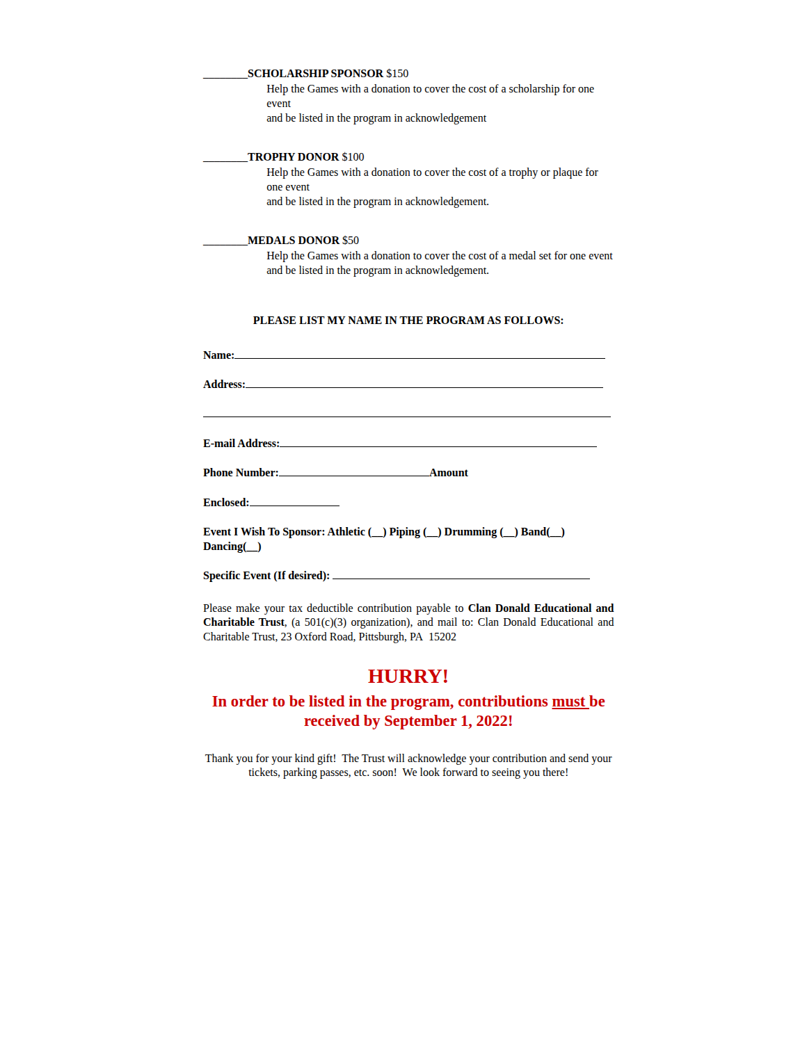________SCHOLARSHIP SPONSOR $150
Help the Games with a donation to cover the cost of a scholarship for one event
and be listed in the program in acknowledgement
________TROPHY DONOR $100
Help the Games with a donation to cover the cost of a trophy or plaque for one event
and be listed in the program in acknowledgement.
________MEDALS DONOR $50
Help the Games with a donation to cover the cost of a medal set for one event
and be listed in the program in acknowledgement.
PLEASE LIST MY NAME IN THE PROGRAM AS FOLLOWS:
Name:
Address:
E-mail Address:
Phone Number: Amount
Enclosed:
Event I Wish To Sponsor: Athletic (__) Piping (__) Drumming (__) Band(__) Dancing(__)
Specific Event (If desired):
Please make your tax deductible contribution payable to Clan Donald Educational and Charitable Trust, (a 501(c)(3) organization), and mail to: Clan Donald Educational and Charitable Trust, 23 Oxford Road, Pittsburgh, PA 15202
HURRY! In order to be listed in the program, contributions must be received by September 1, 2022!
Thank you for your kind gift! The Trust will acknowledge your contribution and send your
tickets, parking passes, etc. soon! We look forward to seeing you there!